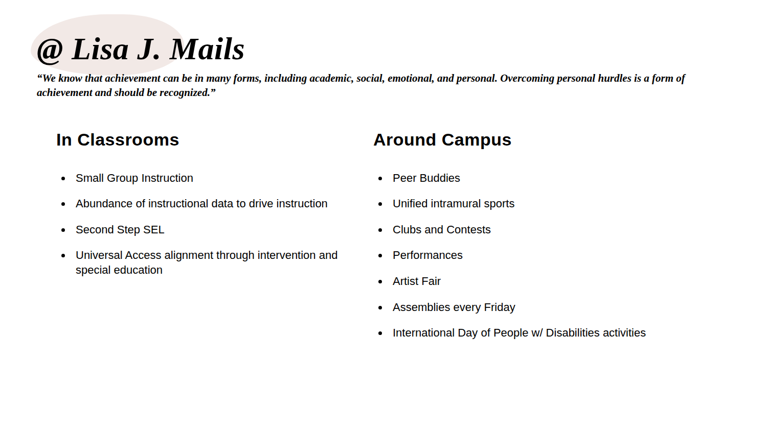@ Lisa J. Mails
“We know that achievement can be in many forms, including academic, social, emotional, and personal. Overcoming personal hurdles is a form of achievement and should be recognized.”
In Classrooms
Small Group Instruction
Abundance of instructional data to drive instruction
Second Step SEL
Universal Access alignment through intervention and special education
Around Campus
Peer Buddies
Unified intramural sports
Clubs and Contests
Performances
Artist Fair
Assemblies every Friday
International Day of People w/ Disabilities activities